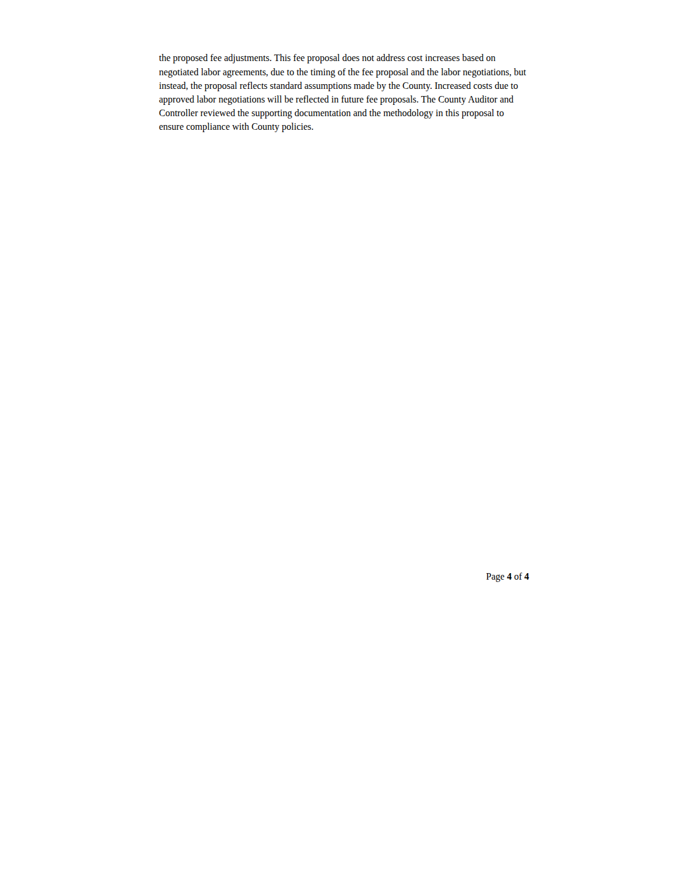the proposed fee adjustments. This fee proposal does not address cost increases based on negotiated labor agreements, due to the timing of the fee proposal and the labor negotiations, but instead, the proposal reflects standard assumptions made by the County. Increased costs due to approved labor negotiations will be reflected in future fee proposals. The County Auditor and Controller reviewed the supporting documentation and the methodology in this proposal to ensure compliance with County policies.
Page 4 of 4